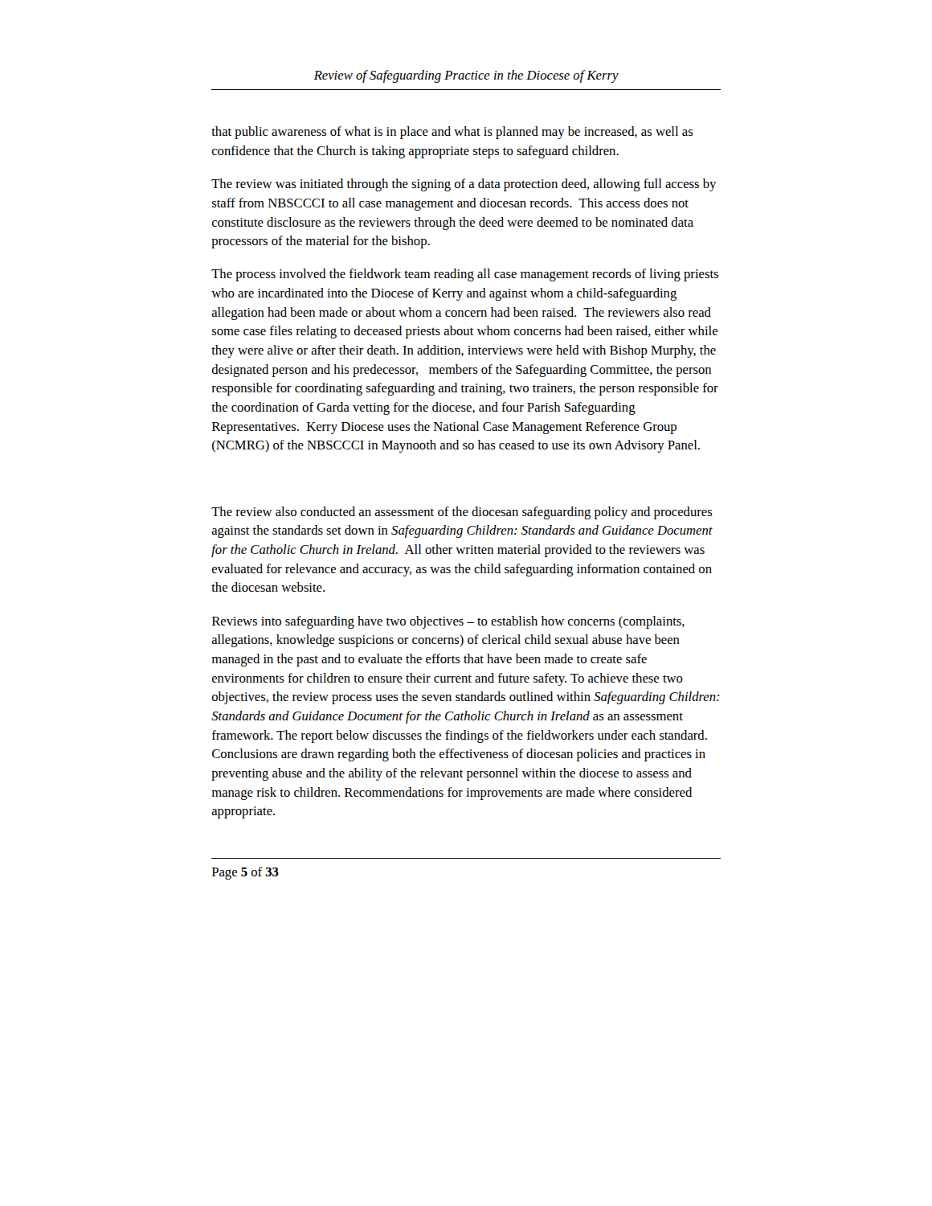Review of Safeguarding Practice in the Diocese of Kerry
that public awareness of what is in place and what is planned may be increased, as well as confidence that the Church is taking appropriate steps to safeguard children.
The review was initiated through the signing of a data protection deed, allowing full access by staff from NBSCCCI to all case management and diocesan records. This access does not constitute disclosure as the reviewers through the deed were deemed to be nominated data processors of the material for the bishop.
The process involved the fieldwork team reading all case management records of living priests who are incardinated into the Diocese of Kerry and against whom a child-safeguarding allegation had been made or about whom a concern had been raised. The reviewers also read some case files relating to deceased priests about whom concerns had been raised, either while they were alive or after their death. In addition, interviews were held with Bishop Murphy, the designated person and his predecessor, members of the Safeguarding Committee, the person responsible for coordinating safeguarding and training, two trainers, the person responsible for the coordination of Garda vetting for the diocese, and four Parish Safeguarding Representatives. Kerry Diocese uses the National Case Management Reference Group (NCMRG) of the NBSCCCI in Maynooth and so has ceased to use its own Advisory Panel.
The review also conducted an assessment of the diocesan safeguarding policy and procedures against the standards set down in Safeguarding Children: Standards and Guidance Document for the Catholic Church in Ireland. All other written material provided to the reviewers was evaluated for relevance and accuracy, as was the child safeguarding information contained on the diocesan website.
Reviews into safeguarding have two objectives – to establish how concerns (complaints, allegations, knowledge suspicions or concerns) of clerical child sexual abuse have been managed in the past and to evaluate the efforts that have been made to create safe environments for children to ensure their current and future safety. To achieve these two objectives, the review process uses the seven standards outlined within Safeguarding Children: Standards and Guidance Document for the Catholic Church in Ireland as an assessment framework. The report below discusses the findings of the fieldworkers under each standard. Conclusions are drawn regarding both the effectiveness of diocesan policies and practices in preventing abuse and the ability of the relevant personnel within the diocese to assess and manage risk to children. Recommendations for improvements are made where considered appropriate.
Page 5 of 33